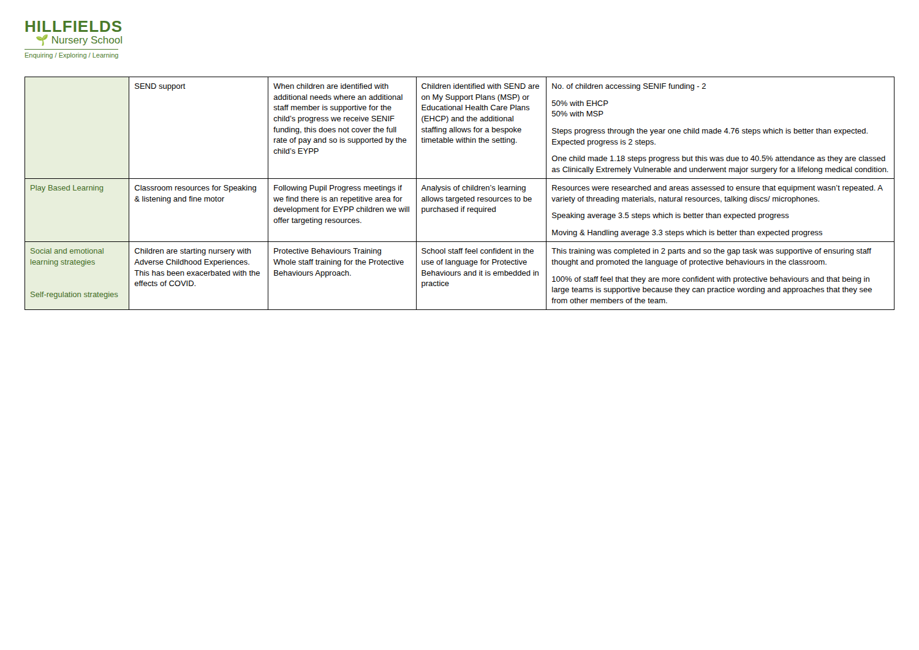HILLFIELDS
🌱 Nursery School
Enquiring / Exploring / Learning
| | SEND support | When children are identified with additional needs where an additional staff member is supportive for the child’s progress we receive SENIF funding, this does not cover the full rate of pay and so is supported by the child’s EYPP | Children identified with SEND are on My Support Plans (MSP) or Educational Health Care Plans (EHCP) and the additional staffing allows for a bespoke timetable within the setting. | No. of children accessing SENIF funding - 2 50% with EHCP 50% with MSP Steps progress through the year one child made 4.76 steps which is better than expected. Expected progress is 2 steps. One child made 1.18 steps progress but this was due to 40.5% attendance as they are classed as Clinically Extremely Vulnerable and underwent major surgery for a lifelong medical condition. |
| Play Based Learning | Classroom resources for Speaking & listening and fine motor | Following Pupil Progress meetings if we find there is an repetitive area for development for EYPP children we will offer targeting resources. | Analysis of children’s learning allows targeted resources to be purchased if required | Resources were researched and areas assessed to ensure that equipment wasn’t repeated. A variety of threading materials, natural resources, talking discs/ microphones. Speaking average 3.5 steps which is better than expected progress Moving & Handling average 3.3 steps which is better than expected progress |
| Social and emotional learning strategies Self-regulation strategies | Children are starting nursery with Adverse Childhood Experiences. This has been exacerbated with the effects of COVID. | Protective Behaviours Training Whole staff training for the Protective Behaviours Approach. | School staff feel confident in the use of language for Protective Behaviours and it is embedded in practice | This training was completed in 2 parts and so the gap task was supportive of ensuring staff thought and promoted the language of protective behaviours in the classroom. 100% of staff feel that they are more confident with protective behaviours and that being in large teams is supportive because they can practice wording and approaches that they see from other members of the team. |